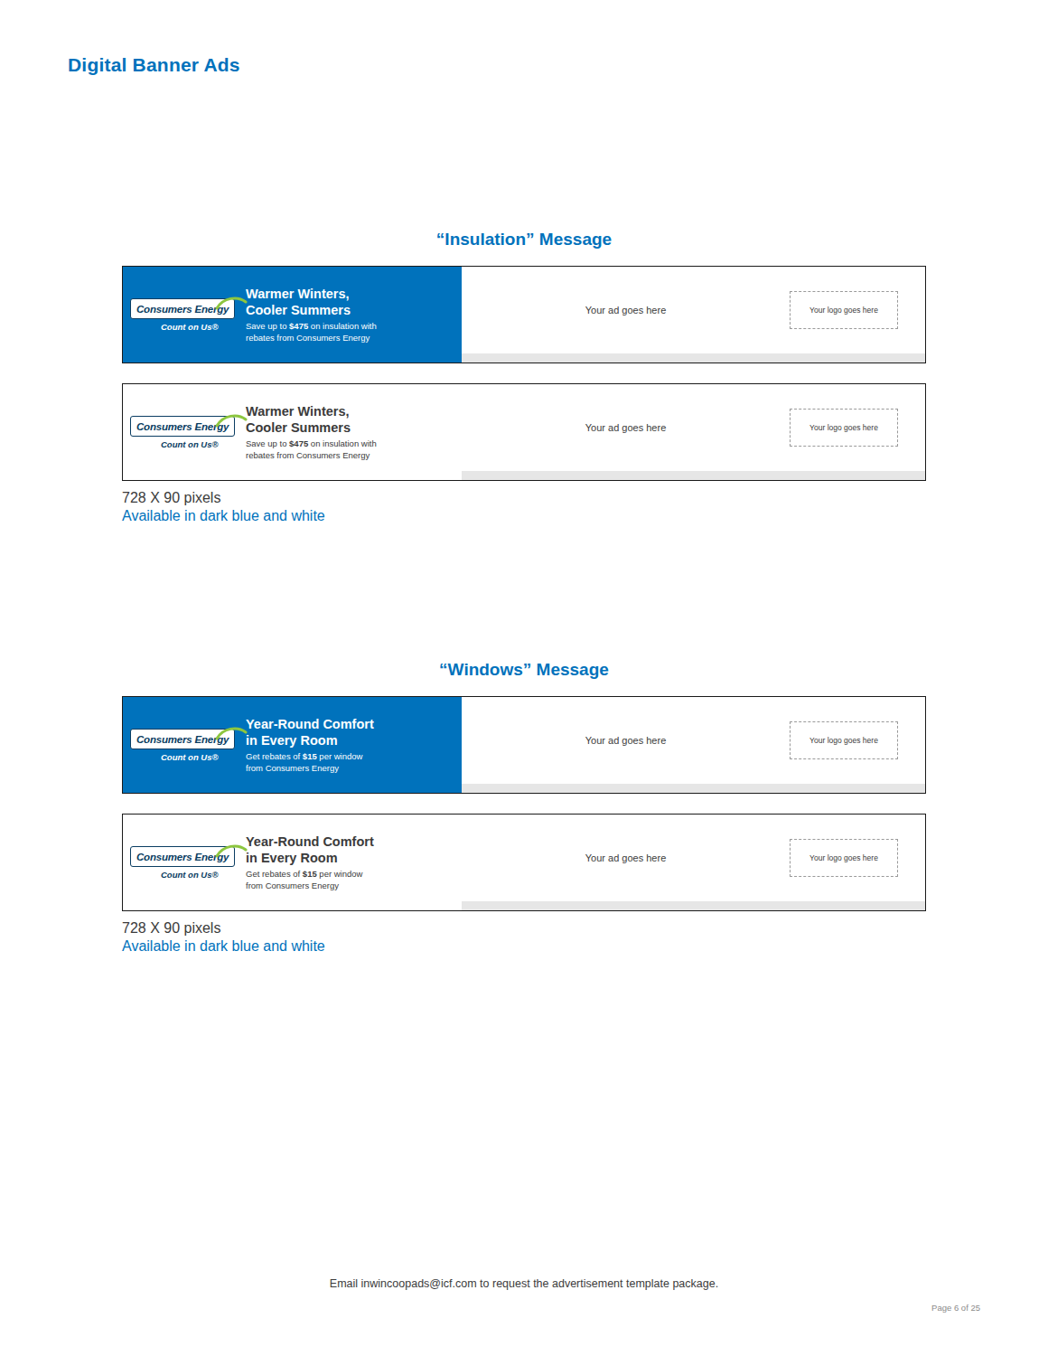Digital Banner Ads
“Insulation” Message
Consumers Energy
Count on Us®
Warmer Winters,
Cooler Summers
Save up to $475 on insulation with
rebates from Consumers Energy
Your ad goes here
Your logo goes here
Consumers Energy
Count on Us®
Warmer Winters,
Cooler Summers
Save up to $475 on insulation with
rebates from Consumers Energy
Your ad goes here
Your logo goes here
728 X 90 pixels
Available in dark blue and white
“Windows” Message
Consumers Energy
Count on Us®
Year-Round Comfort
in Every Room
Get rebates of $15 per window
from Consumers Energy
Your ad goes here
Your logo goes here
Consumers Energy
Count on Us®
Year-Round Comfort
in Every Room
Get rebates of $15 per window
from Consumers Energy
Your ad goes here
Your logo goes here
728 X 90 pixels
Available in dark blue and white
Email inwincoopads@icf.com to request the advertisement template package.
Page 6 of 25